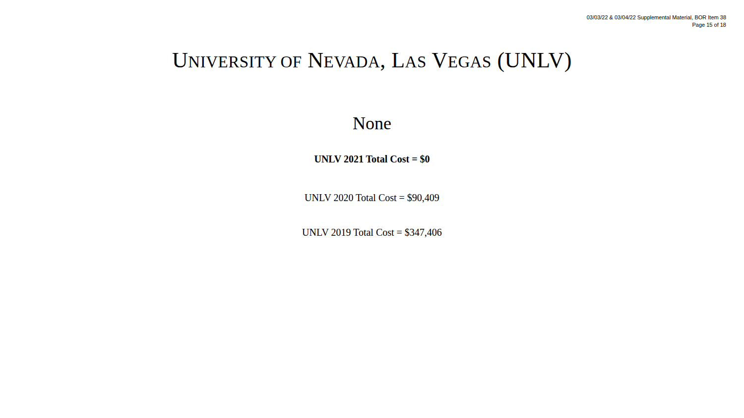03/03/22 & 03/04/22 Supplemental Material, BOR Item 38
Page 15 of 18
UNIVERSITY OF NEVADA, LAS VEGAS (UNLV)
None
UNLV 2021 Total Cost = $0
UNLV 2020 Total Cost = $90,409
UNLV 2019 Total Cost = $347,406